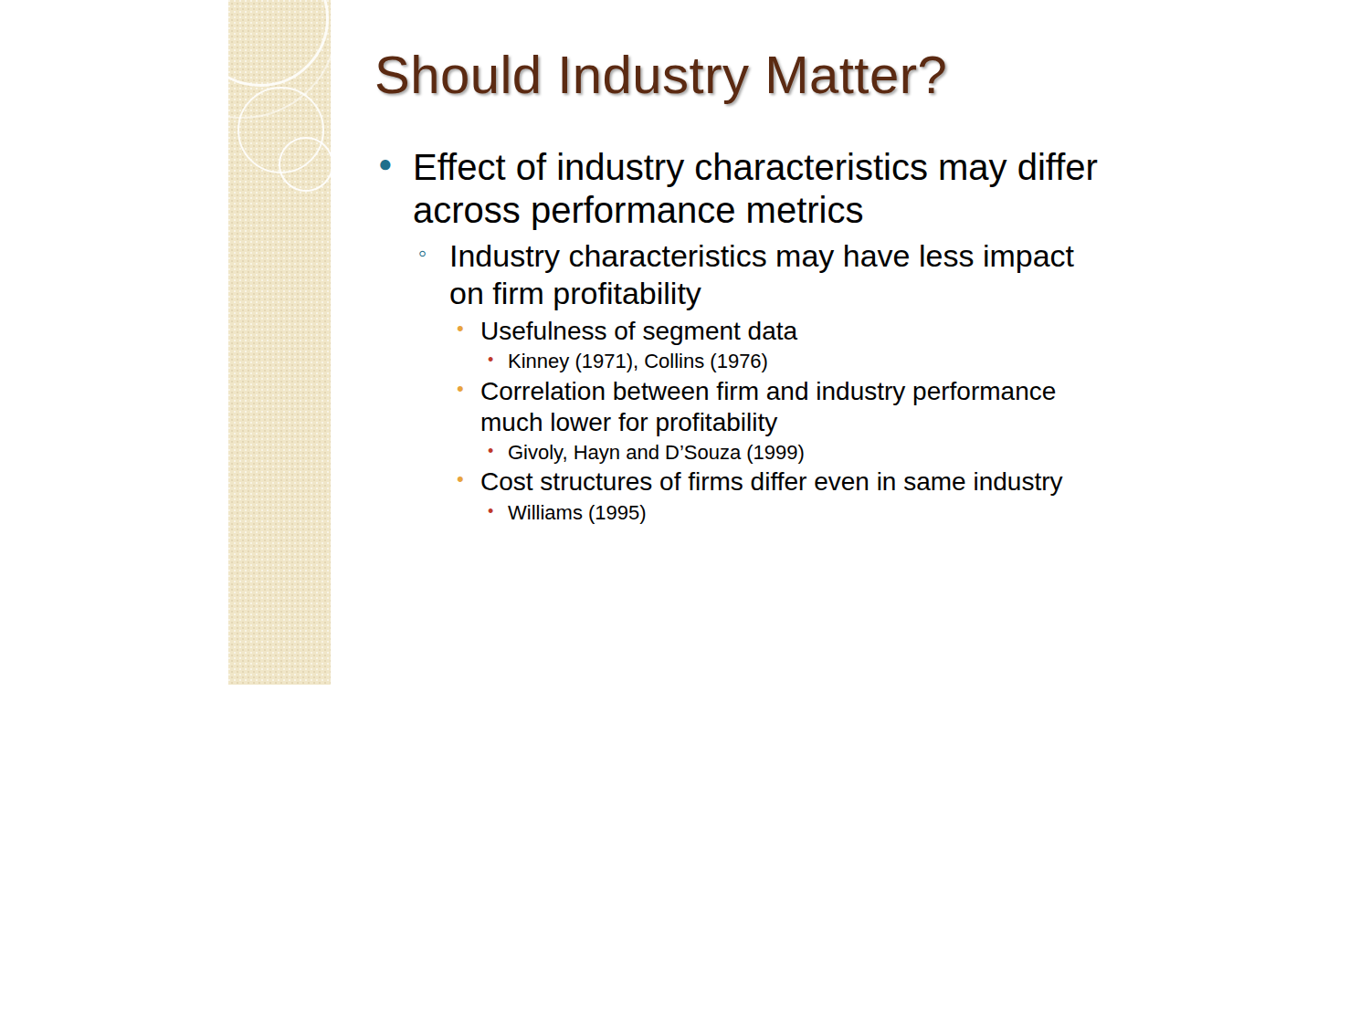Should Industry Matter?
Effect of industry characteristics may differ across performance metrics
Industry characteristics may have less impact on firm profitability
Usefulness of segment data
Kinney (1971), Collins (1976)
Correlation between firm and industry performance much lower for profitability
Givoly, Hayn and D’Souza (1999)
Cost structures of firms differ even in same industry
Williams (1995)